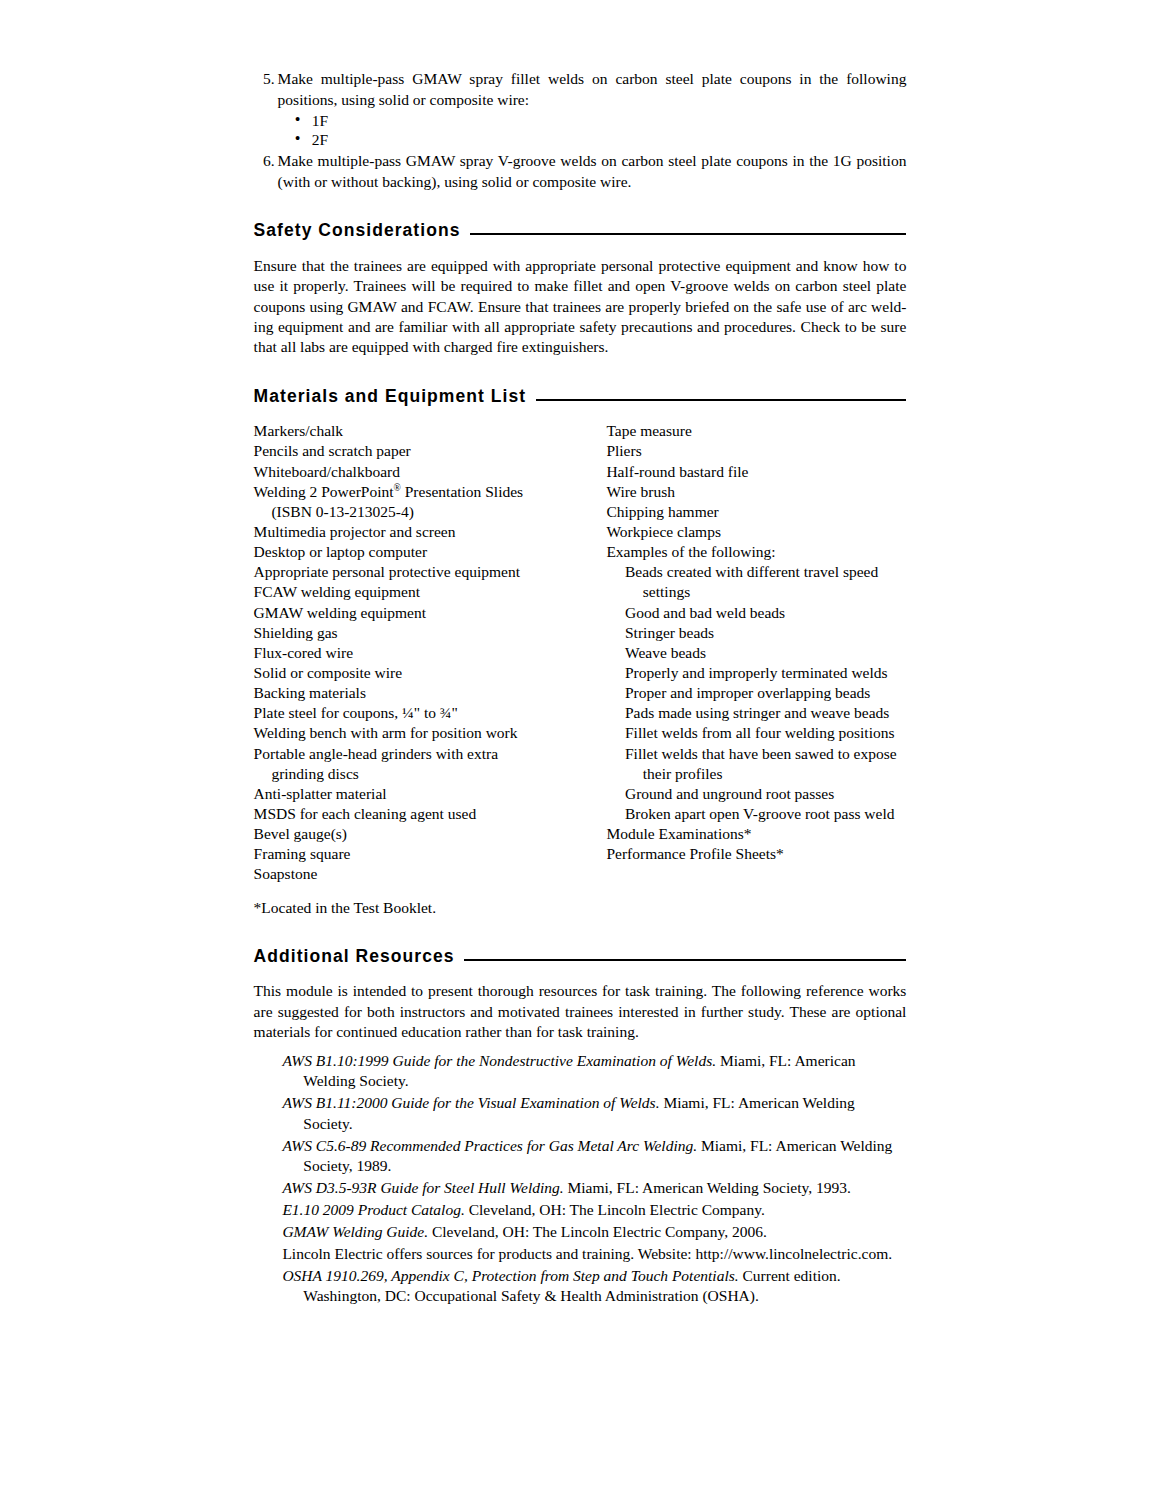5. Make multiple-pass GMAW spray fillet welds on carbon steel plate coupons in the following positions, using solid or composite wire:
1F
2F
6. Make multiple-pass GMAW spray V-groove welds on carbon steel plate coupons in the 1G position (with or without backing), using solid or composite wire.
Safety Considerations
Ensure that the trainees are equipped with appropriate personal protective equipment and know how to use it properly. Trainees will be required to make fillet and open V-groove welds on carbon steel plate coupons using GMAW and FCAW. Ensure that trainees are properly briefed on the safe use of arc welding equipment and are familiar with all appropriate safety precautions and procedures. Check to be sure that all labs are equipped with charged fire extinguishers.
Materials and Equipment List
Markers/chalk
Pencils and scratch paper
Whiteboard/chalkboard
Welding 2 PowerPoint® Presentation Slides (ISBN 0-13-213025-4)
Multimedia projector and screen
Desktop or laptop computer
Appropriate personal protective equipment
FCAW welding equipment
GMAW welding equipment
Shielding gas
Flux-cored wire
Solid or composite wire
Backing materials
Plate steel for coupons, ¼" to ¾"
Welding bench with arm for position work
Portable angle-head grinders with extra grinding discs
Anti-splatter material
MSDS for each cleaning agent used
Bevel gauge(s)
Framing square
Soapstone
Tape measure
Pliers
Half-round bastard file
Wire brush
Chipping hammer
Workpiece clamps
Examples of the following:
Beads created with different travel speed settings
Good and bad weld beads
Stringer beads
Weave beads
Properly and improperly terminated welds
Proper and improper overlapping beads
Pads made using stringer and weave beads
Fillet welds from all four welding positions
Fillet welds that have been sawed to expose their profiles
Ground and unground root passes
Broken apart open V-groove root pass weld
Module Examinations*
Performance Profile Sheets*
*Located in the Test Booklet.
Additional Resources
This module is intended to present thorough resources for task training. The following reference works are suggested for both instructors and motivated trainees interested in further study. These are optional materials for continued education rather than for task training.
AWS B1.10:1999 Guide for the Nondestructive Examination of Welds. Miami, FL: American Welding Society.
AWS B1.11:2000 Guide for the Visual Examination of Welds. Miami, FL: American Welding Society.
AWS C5.6-89 Recommended Practices for Gas Metal Arc Welding. Miami, FL: American Welding Society, 1989.
AWS D3.5-93R Guide for Steel Hull Welding. Miami, FL: American Welding Society, 1993.
E1.10 2009 Product Catalog. Cleveland, OH: The Lincoln Electric Company.
GMAW Welding Guide. Cleveland, OH: The Lincoln Electric Company, 2006.
Lincoln Electric offers sources for products and training. Website: http://www.lincolnelectric.com.
OSHA 1910.269, Appendix C, Protection from Step and Touch Potentials. Current edition. Washington, DC: Occupational Safety & Health Administration (OSHA).